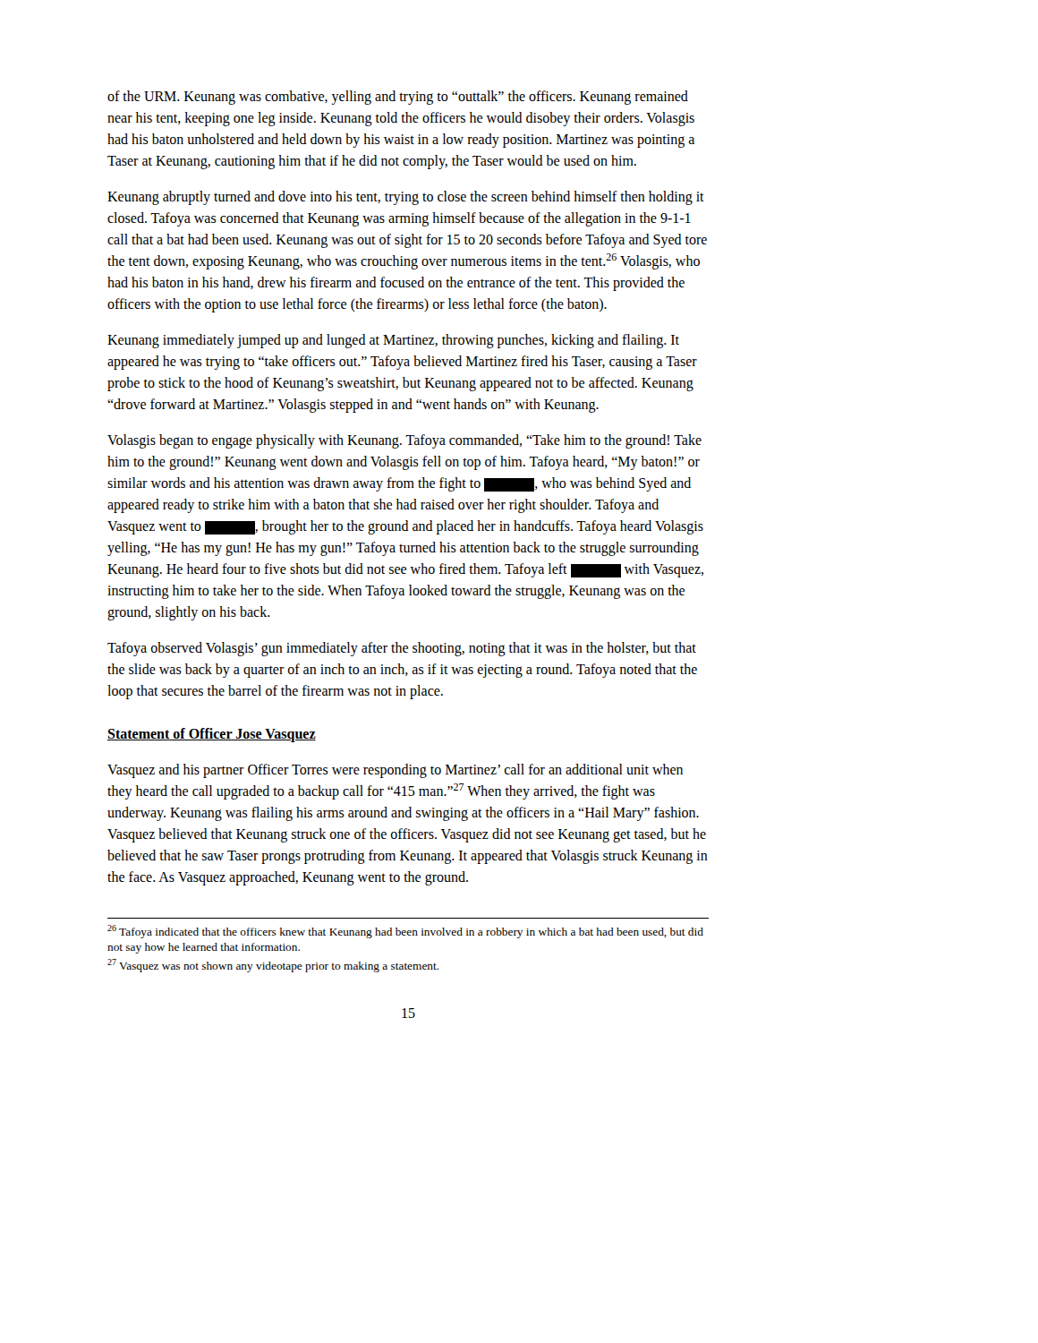of the URM. Keunang was combative, yelling and trying to “outtalk” the officers. Keunang remained near his tent, keeping one leg inside. Keunang told the officers he would disobey their orders. Volasgis had his baton unholstered and held down by his waist in a low ready position. Martinez was pointing a Taser at Keunang, cautioning him that if he did not comply, the Taser would be used on him.
Keunang abruptly turned and dove into his tent, trying to close the screen behind himself then holding it closed. Tafoya was concerned that Keunang was arming himself because of the allegation in the 9-1-1 call that a bat had been used. Keunang was out of sight for 15 to 20 seconds before Tafoya and Syed tore the tent down, exposing Keunang, who was crouching over numerous items in the tent.26 Volasgis, who had his baton in his hand, drew his firearm and focused on the entrance of the tent. This provided the officers with the option to use lethal force (the firearms) or less lethal force (the baton).
Keunang immediately jumped up and lunged at Martinez, throwing punches, kicking and flailing. It appeared he was trying to “take officers out.” Tafoya believed Martinez fired his Taser, causing a Taser probe to stick to the hood of Keunang’s sweatshirt, but Keunang appeared not to be affected. Keunang “drove forward at Martinez.” Volasgis stepped in and “went hands on” with Keunang.
Volasgis began to engage physically with Keunang. Tafoya commanded, “Take him to the ground! Take him to the ground!” Keunang went down and Volasgis fell on top of him. Tafoya heard, “My baton!” or similar words and his attention was drawn away from the fight to , who was behind Syed and appeared ready to strike him with a baton that she had raised over her right shoulder. Tafoya and Vasquez went to , brought her to the ground and placed her in handcuffs. Tafoya heard Volasgis yelling, “He has my gun! He has my gun!” Tafoya turned his attention back to the struggle surrounding Keunang. He heard four to five shots but did not see who fired them. Tafoya left with Vasquez, instructing him to take her to the side. When Tafoya looked toward the struggle, Keunang was on the ground, slightly on his back.
Tafoya observed Volasgis’ gun immediately after the shooting, noting that it was in the holster, but that the slide was back by a quarter of an inch to an inch, as if it was ejecting a round. Tafoya noted that the loop that secures the barrel of the firearm was not in place.
Statement of Officer Jose Vasquez
Vasquez and his partner Officer Torres were responding to Martinez’ call for an additional unit when they heard the call upgraded to a backup call for “415 man.”27 When they arrived, the fight was underway. Keunang was flailing his arms around and swinging at the officers in a “Hail Mary” fashion. Vasquez believed that Keunang struck one of the officers. Vasquez did not see Keunang get tased, but he believed that he saw Taser prongs protruding from Keunang. It appeared that Volasgis struck Keunang in the face. As Vasquez approached, Keunang went to the ground.
26 Tafoya indicated that the officers knew that Keunang had been involved in a robbery in which a bat had been used, but did not say how he learned that information.
27 Vasquez was not shown any videotape prior to making a statement.
15